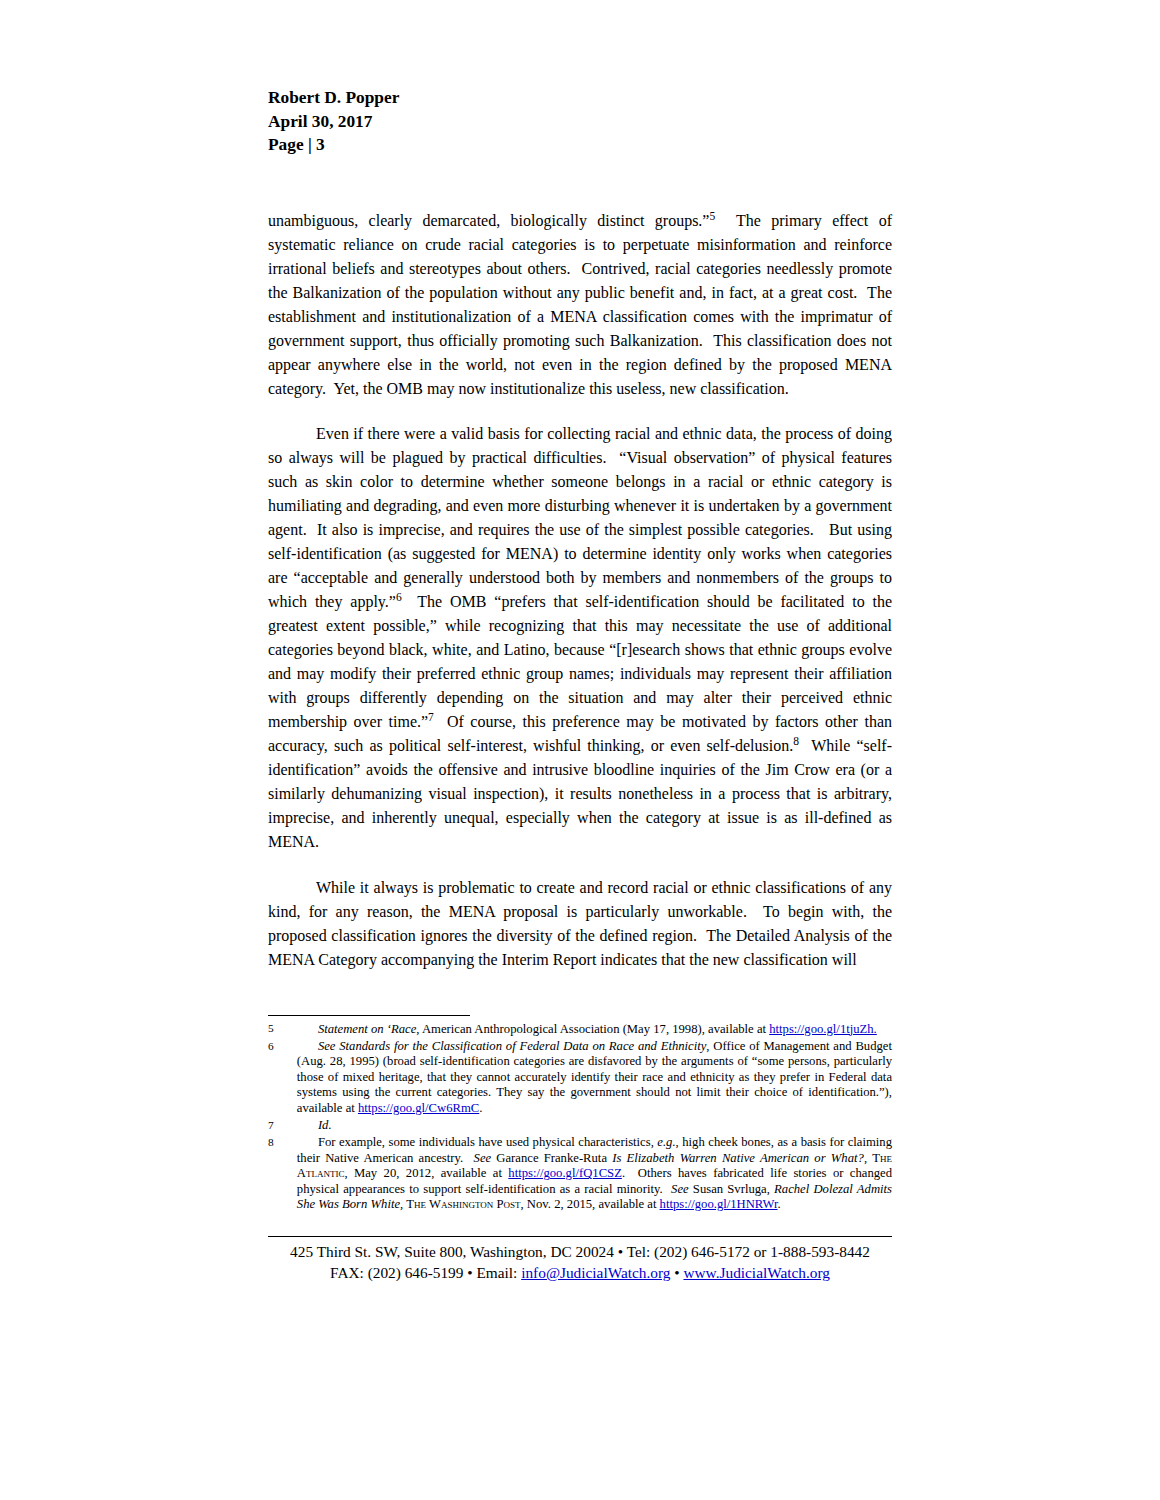Robert D. Popper
April 30, 2017
Page | 3
unambiguous, clearly demarcated, biologically distinct groups.”5 The primary effect of systematic reliance on crude racial categories is to perpetuate misinformation and reinforce irrational beliefs and stereotypes about others. Contrived, racial categories needlessly promote the Balkanization of the population without any public benefit and, in fact, at a great cost. The establishment and institutionalization of a MENA classification comes with the imprimatur of government support, thus officially promoting such Balkanization. This classification does not appear anywhere else in the world, not even in the region defined by the proposed MENA category. Yet, the OMB may now institutionalize this useless, new classification.
Even if there were a valid basis for collecting racial and ethnic data, the process of doing so always will be plagued by practical difficulties. “Visual observation” of physical features such as skin color to determine whether someone belongs in a racial or ethnic category is humiliating and degrading, and even more disturbing whenever it is undertaken by a government agent. It also is imprecise, and requires the use of the simplest possible categories. But using self-identification (as suggested for MENA) to determine identity only works when categories are “acceptable and generally understood both by members and nonmembers of the groups to which they apply.”6 The OMB “prefers that self-identification should be facilitated to the greatest extent possible,” while recognizing that this may necessitate the use of additional categories beyond black, white, and Latino, because “[r]esearch shows that ethnic groups evolve and may modify their preferred ethnic group names; individuals may represent their affiliation with groups differently depending on the situation and may alter their perceived ethnic membership over time.”7 Of course, this preference may be motivated by factors other than accuracy, such as political self-interest, wishful thinking, or even self-delusion.8 While “self-identification” avoids the offensive and intrusive bloodline inquiries of the Jim Crow era (or a similarly dehumanizing visual inspection), it results nonetheless in a process that is arbitrary, imprecise, and inherently unequal, especially when the category at issue is as ill-defined as MENA.
While it always is problematic to create and record racial or ethnic classifications of any kind, for any reason, the MENA proposal is particularly unworkable. To begin with, the proposed classification ignores the diversity of the defined region. The Detailed Analysis of the MENA Category accompanying the Interim Report indicates that the new classification will
5
Statement on ‘Race, American Anthropological Association (May 17, 1998), available at https://goo.gl/1tjuZh.
6
See Standards for the Classification of Federal Data on Race and Ethnicity, Office of Management and Budget (Aug. 28, 1995) (broad self-identification categories are disfavored by the arguments of “some persons, particularly those of mixed heritage, that they cannot accurately identify their race and ethnicity as they prefer in Federal data systems using the current categories. They say the government should not limit their choice of identification.”), available at https://goo.gl/Cw6RmC.
7
Id.
8
For example, some individuals have used physical characteristics, e.g., high cheek bones, as a basis for claiming their Native American ancestry. See Garance Franke-Ruta Is Elizabeth Warren Native American or What?, The Atlantic, May 20, 2012, available at https://goo.gl/fQ1CSZ. Others haves fabricated life stories or changed physical appearances to support self-identification as a racial minority. See Susan Svrluga, Rachel Dolezal Admits She Was Born White, The Washington Post, Nov. 2, 2015, available at https://goo.gl/1HNRWr.
425 Third St. SW, Suite 800, Washington, DC 20024 • Tel: (202) 646-5172 or 1-888-593-8442
FAX: (202) 646-5199 • Email: info@JudicialWatch.org • www.JudicialWatch.org